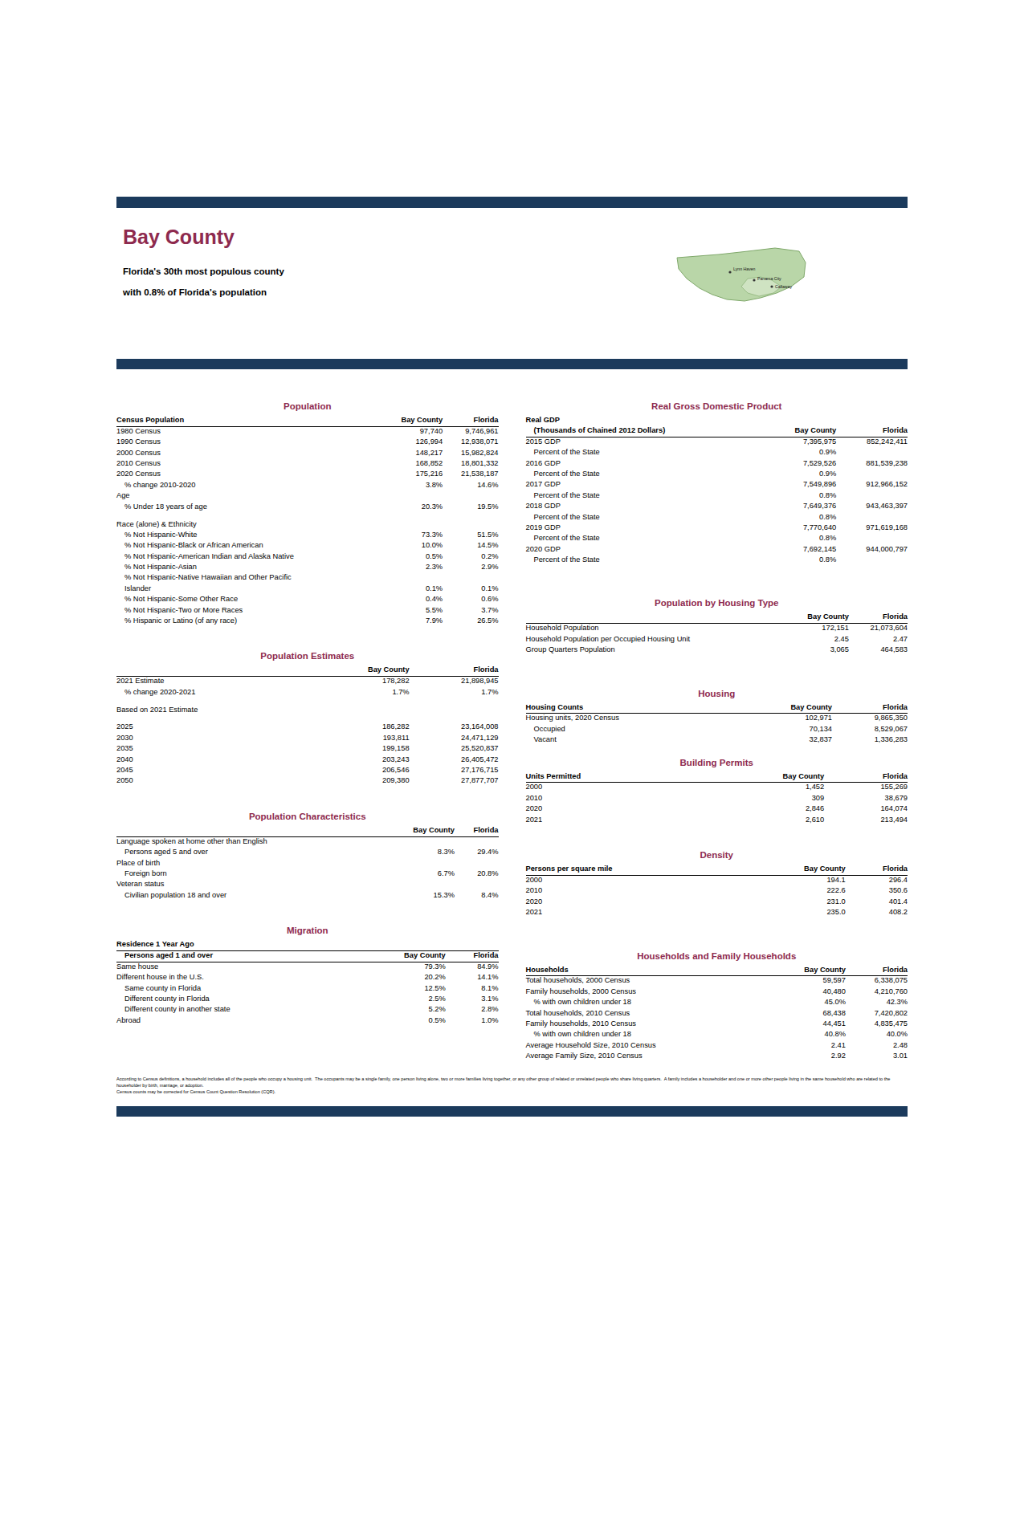Bay County
Florida's 30th most populous county
with 0.8% of Florida's population
Lynn Haven Panama City Callaway
Population
| Census Population | Bay County | Florida |
| --- | --- | --- |
| 1980 Census | 97,740 | 9,746,961 |
| 1990 Census | 126,994 | 12,938,071 |
| 2000 Census | 148,217 | 15,982,824 |
| 2010 Census | 168,852 | 18,801,332 |
| 2020 Census | 175,216 | 21,538,187 |
| % change 2010-2020 | 3.8% | 14.6% |
| Age | | |
| % Under 18 years of age | 20.3% | 19.5% |
| Race (alone) & Ethnicity | | |
| % Not Hispanic-White | 73.3% | 51.5% |
| % Not Hispanic-Black or African American | 10.0% | 14.5% |
| % Not Hispanic-American Indian and Alaska Native | 0.5% | 0.2% |
| % Not Hispanic-Asian | 2.3% | 2.9% |
| % Not Hispanic-Native Hawaiian and Other Pacific | | |
| Islander | 0.1% | 0.1% |
| % Not Hispanic-Some Other Race | 0.4% | 0.6% |
| % Not Hispanic-Two or More Races | 5.5% | 3.7% |
| % Hispanic or Latino (of any race) | 7.9% | 26.5% |
Population Estimates
| | Bay County | Florida |
| --- | --- | --- |
| 2021 Estimate | 178,282 | 21,898,945 |
| % change 2020-2021 | 1.7% | 1.7% |
| Based on 2021 Estimate | | |
| 2025 | 186,282 | 23,164,008 |
| 2030 | 193,811 | 24,471,129 |
| 2035 | 199,158 | 25,520,837 |
| 2040 | 203,243 | 26,405,472 |
| 2045 | 206,546 | 27,176,715 |
| 2050 | 209,380 | 27,877,707 |
Population Characteristics
| | Bay County | Florida |
| --- | --- | --- |
| Language spoken at home other than English | | |
| Persons aged 5 and over | 8.3% | 29.4% |
| Place of birth | | |
| Foreign born | 6.7% | 20.8% |
| Veteran status | | |
| Civilian population 18 and over | 15.3% | 8.4% |
Migration
| Residence 1 Year Ago | | |
| --- | --- | --- |
| Persons aged 1 and over | Bay County | Florida |
| Same house | 79.3% | 84.9% |
| Different house in the U.S. | 20.2% | 14.1% |
| Same county in Florida | 12.5% | 8.1% |
| Different county in Florida | 2.5% | 3.1% |
| Different county in another state | 5.2% | 2.8% |
| Abroad | 0.5% | 1.0% |
Real Gross Domestic Product
| Real GDP | | |
| --- | --- | --- |
| (Thousands of Chained 2012 Dollars) | Bay County | Florida |
| 2015 GDP | 7,395,975 | 852,242,411 |
| Percent of the State | 0.9% | |
| 2016 GDP | 7,529,526 | 881,539,238 |
| Percent of the State | 0.9% | |
| 2017 GDP | 7,549,896 | 912,966,152 |
| Percent of the State | 0.8% | |
| 2018 GDP | 7,649,376 | 943,463,397 |
| Percent of the State | 0.8% | |
| 2019 GDP | 7,770,640 | 971,619,168 |
| Percent of the State | 0.8% | |
| 2020 GDP | 7,692,145 | 944,000,797 |
| Percent of the State | 0.8% | |
Population by Housing Type
| | Bay County | Florida |
| --- | --- | --- |
| Household Population | 172,151 | 21,073,604 |
| Household Population per Occupied Housing Unit | 2.45 | 2.47 |
| Group Quarters Population | 3,065 | 464,583 |
Housing
| Housing Counts | Bay County | Florida |
| --- | --- | --- |
| Housing units, 2020 Census | 102,971 | 9,865,350 |
| Occupied | 70,134 | 8,529,067 |
| Vacant | 32,837 | 1,336,283 |
Building Permits
| Units Permitted | Bay County | Florida |
| --- | --- | --- |
| 2000 | 1,452 | 155,269 |
| 2010 | 309 | 38,679 |
| 2020 | 2,846 | 164,074 |
| 2021 | 2,610 | 213,494 |
Density
| Persons per square mile | Bay County | Florida |
| --- | --- | --- |
| 2000 | 194.1 | 296.4 |
| 2010 | 222.6 | 350.6 |
| 2020 | 231.0 | 401.4 |
| 2021 | 235.0 | 408.2 |
Households and Family Households
| Households | Bay County | Florida |
| --- | --- | --- |
| Total households, 2000 Census | 59,597 | 6,338,075 |
| Family households, 2000 Census | 40,480 | 4,210,760 |
| % with own children under 18 | 45.0% | 42.3% |
| Total households, 2010 Census | 68,438 | 7,420,802 |
| Family households, 2010 Census | 44,451 | 4,835,475 |
| % with own children under 18 | 40.8% | 40.0% |
| Average Household Size, 2010 Census | 2.41 | 2.48 |
| Average Family Size, 2010 Census | 2.92 | 3.01 |
According to Census definitions, a household includes all of the people who occupy a housing unit. The occupants may be a single family, one person living alone, two or more families living together, or any other group of related or unrelated people who share living quarters. A family includes a householder and one or more other people living in the same household who are related to the householder by birth, marriage, or adoption.
Census counts may be corrected for Census Count Question Resolution (CQR).